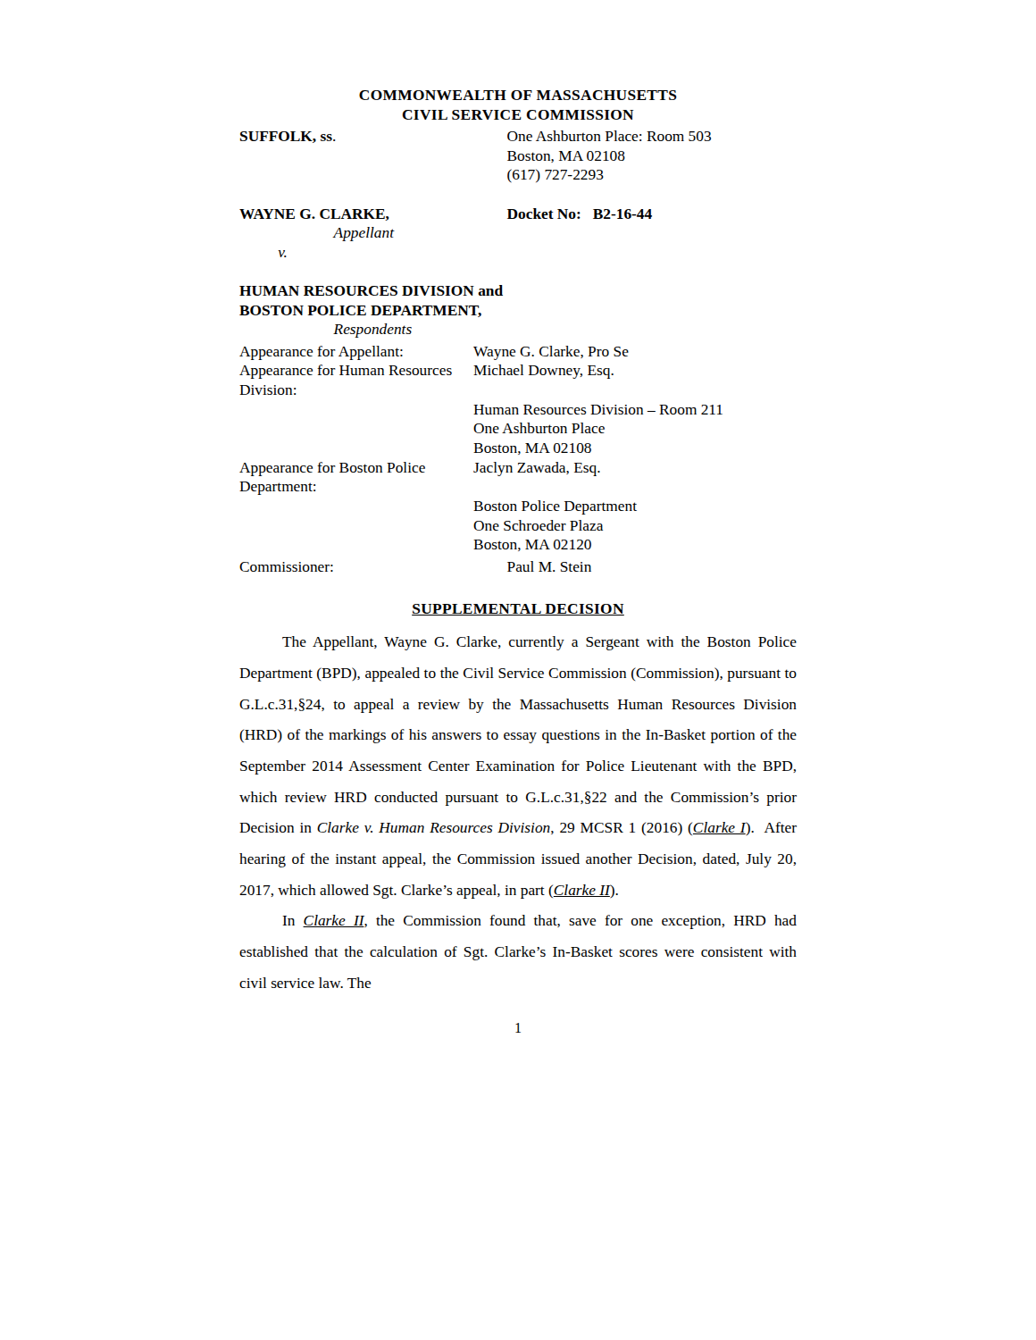COMMONWEALTH OF MASSACHUSETTS CIVIL SERVICE COMMISSION
| SUFFOLK, ss . | One Ashburton Place: Room 503 |
| | Boston, MA 02108 |
| | (617) 727-2293 |
| WAYNE G. CLARKE, | Docket No: B2-16-44 |
| Appellant | |
| v. | |
| HUMAN RESOURCES DIVISION and | |
| BOSTON POLICE DEPARTMENT, | |
| Respondents | |
| Appearance for Appellant: | Wayne G. Clarke, Pro Se |
| Appearance for Human Resources Division: | Michael Downey, Esq. |
| | Human Resources Division – Room 211 |
| | One Ashburton Place |
| | Boston, MA 02108 |
| Appearance for Boston Police Department: | Jaclyn Zawada, Esq. |
| | Boston Police Department |
| | One Schroeder Plaza |
| | Boston, MA 02120 |
| Commissioner: | Paul M. Stein |
SUPPLEMENTAL DECISION
The Appellant, Wayne G. Clarke, currently a Sergeant with the Boston Police Department (BPD), appealed to the Civil Service Commission (Commission), pursuant to G.L.c.31,§24, to appeal a review by the Massachusetts Human Resources Division (HRD) of the markings of his answers to essay questions in the In-Basket portion of the September 2014 Assessment Center Examination for Police Lieutenant with the BPD, which review HRD conducted pursuant to G.L.c.31,§22 and the Commission’s prior Decision in Clarke v. Human Resources Division, 29 MCSR 1 (2016) (Clarke I). After hearing of the instant appeal, the Commission issued another Decision, dated, July 20, 2017, which allowed Sgt. Clarke’s appeal, in part (Clarke II).
In Clarke II, the Commission found that, save for one exception, HRD had established that the calculation of Sgt. Clarke’s In-Basket scores were consistent with civil service law. The
1